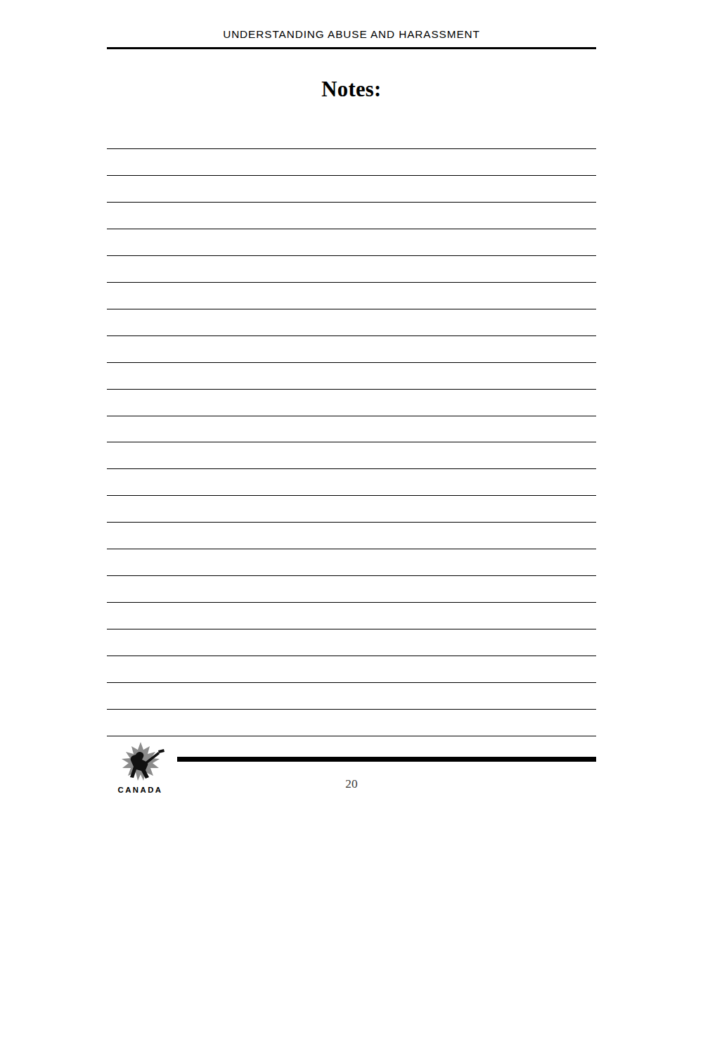Understanding Abuse and Harassment
Notes:
CANADA
20